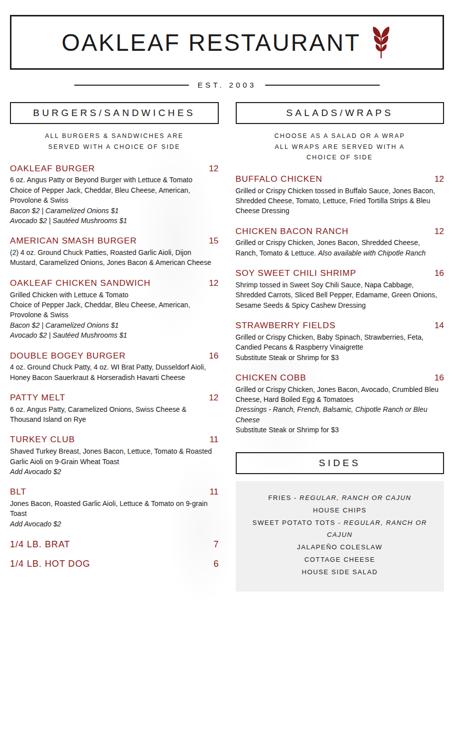Oakleaf Restaurant
EST. 2003
Burgers/Sandwiches
All burgers & sandwiches are served with a choice of side
Oakleaf Burger
12
6 oz. Angus Patty or Beyond Burger with Lettuce & Tomato Choice of Pepper Jack, Cheddar, Bleu Cheese, American, Provolone & Swiss Bacon $2 | Caramelized Onions $1
Avocado $2 | Sautéed Mushrooms $1
American Smash Burger
15
(2) 4 oz. Ground Chuck Patties, Roasted Garlic Aioli, Dijon Mustard, Caramelized Onions, Jones Bacon & American Cheese
Oakleaf Chicken Sandwich
12
Grilled Chicken with Lettuce & Tomato Choice of Pepper Jack, Cheddar, Bleu Cheese, American, Provolone & Swiss Bacon $2 | Caramelized Onions $1
Avocado $2 | Sautéed Mushrooms $1
Double Bogey Burger
16
4 oz. Ground Chuck Patty, 4 oz. WI Brat Patty, Dusseldorf Aioli, Honey Bacon Sauerkraut & Horseradish Havarti Cheese
Patty Melt
12
6 oz. Angus Patty, Caramelized Onions, Swiss Cheese & Thousand Island on Rye
Turkey Club
11
Shaved Turkey Breast, Jones Bacon, Lettuce, Tomato & Roasted Garlic Aioli on 9-Grain Wheat Toast
Add Avocado $2
BLT
11
Jones Bacon, Roasted Garlic Aioli, Lettuce & Tomato on 9-grain Toast
Add Avocado $2
1/4 lb. Brat
7
1/4 lb. Hot Dog
6
Salads/Wraps
Choose as a salad or a wrap All wraps are served with a choice of side
Buffalo Chicken
12
Grilled or Crispy Chicken tossed in Buffalo Sauce, Jones Bacon, Shredded Cheese, Tomato, Lettuce, Fried Tortilla Strips & Bleu Cheese Dressing
Chicken Bacon Ranch
12
Grilled or Crispy Chicken, Jones Bacon, Shredded Cheese, Ranch, Tomato & Lettuce. Also available with Chipotle Ranch
Soy Sweet Chili Shrimp
16
Shrimp tossed in Sweet Soy Chili Sauce, Napa Cabbage, Shredded Carrots, Sliced Bell Pepper, Edamame, Green Onions, Sesame Seeds & Spicy Cashew Dressing
Strawberry Fields
14
Grilled or Crispy Chicken, Baby Spinach, Strawberries, Feta, Candied Pecans & Raspberry Vinaigrette Substitute Steak or Shrimp for $3
Chicken Cobb
16
Grilled or Crispy Chicken, Jones Bacon, Avocado, Crumbled Bleu Cheese, Hard Boiled Egg & Tomatoes
Dressings - Ranch, French, Balsamic, Chipotle Ranch or Bleu Cheese Substitute Steak or Shrimp for $3
Sides
Fries - Regular, Ranch or Cajun
House Chips
Sweet Potato Tots - Regular, Ranch or Cajun
Jalapeño Coleslaw
Cottage Cheese
House Side Salad